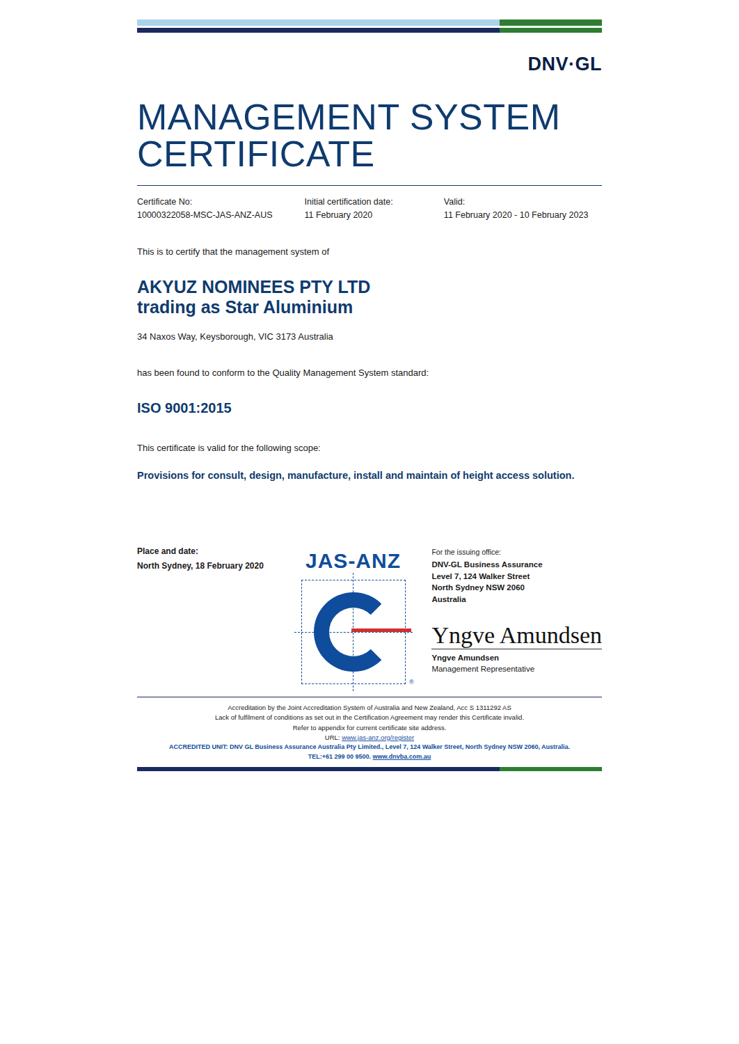DNV·GL
MANAGEMENT SYSTEM CERTIFICATE
Certificate No:
10000322058-MSC-JAS-ANZ-AUS
Initial certification date:
11 February 2020
Valid:
11 February 2020 - 10 February 2023
This is to certify that the management system of
AKYUZ NOMINEES PTY LTD trading as Star Aluminium
34 Naxos Way, Keysborough, VIC 3173 Australia
has been found to conform to the Quality Management System standard:
ISO 9001:2015
This certificate is valid for the following scope:
Provisions for consult, design, manufacture, install and maintain of height access solution.
Place and date:
North Sydney, 18 February 2020
JAS-ANZ
®
For the issuing office:
DNV-GL Business Assurance
Level 7, 124 Walker Street
North Sydney NSW 2060
Australia
Yngve Amundsen
Yngve Amundsen
Management Representative
Accreditation by the Joint Accreditation System of Australia and New Zealand, Acc S 1311292 AS
Lack of fulfilment of conditions as set out in the Certification Agreement may render this Certificate invalid.
Refer to appendix for current certificate site address.
URL: www.jas-anz.org/register
ACCREDITED UNIT: DNV GL Business Assurance Australia Pty Limited., Level 7, 124 Walker Street, North Sydney NSW 2060, Australia.
TEL:+61 299 00 9500. www.dnvba.com.au